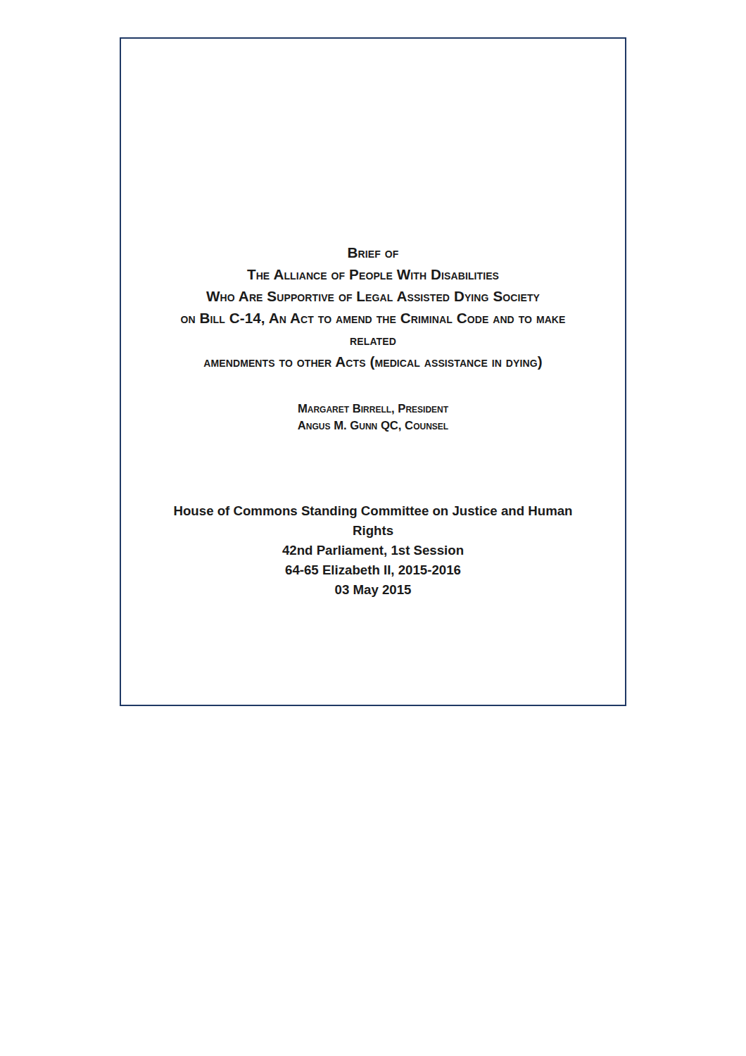Brief of
The Alliance of People With Disabilities
Who Are Supportive of Legal Assisted Dying Society
on Bill C-14, An Act to amend the Criminal Code and to make related
amendments to other Acts (medical assistance in dying)
Margaret Birrell, President
Angus M. Gunn QC, Counsel
House of Commons Standing Committee on Justice and Human Rights
42nd Parliament, 1st Session
64-65 Elizabeth II, 2015-2016
03 May 2015